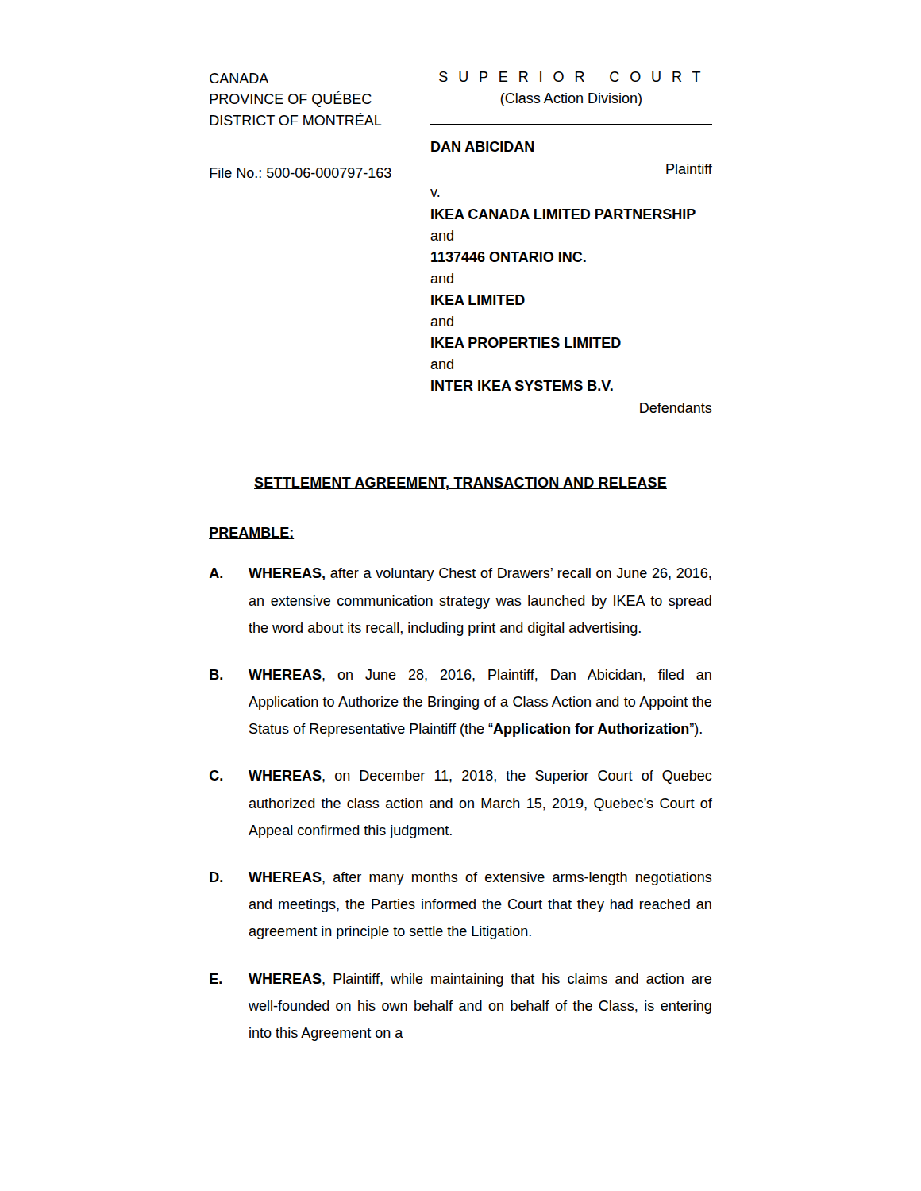CANADA
PROVINCE OF QUÉBEC
DISTRICT OF MONTRÉAL
File No.: 500-06-000797-163
S U P E R I O R C O U R T
(Class Action Division)
DAN ABICIDAN
Plaintiff
v.
IKEA CANADA LIMITED PARTNERSHIP
and
1137446 ONTARIO INC.
and
IKEA LIMITED
and
IKEA PROPERTIES LIMITED
and
INTER IKEA SYSTEMS B.V.
Defendants
SETTLEMENT AGREEMENT, TRANSACTION AND RELEASE
PREAMBLE:
A. WHEREAS, after a voluntary Chest of Drawers’ recall on June 26, 2016, an extensive communication strategy was launched by IKEA to spread the word about its recall, including print and digital advertising.
B. WHEREAS, on June 28, 2016, Plaintiff, Dan Abicidan, filed an Application to Authorize the Bringing of a Class Action and to Appoint the Status of Representative Plaintiff (the “Application for Authorization”).
C. WHEREAS, on December 11, 2018, the Superior Court of Quebec authorized the class action and on March 15, 2019, Quebec’s Court of Appeal confirmed this judgment.
D. WHEREAS, after many months of extensive arms-length negotiations and meetings, the Parties informed the Court that they had reached an agreement in principle to settle the Litigation.
E. WHEREAS, Plaintiff, while maintaining that his claims and action are well-founded on his own behalf and on behalf of the Class, is entering into this Agreement on a